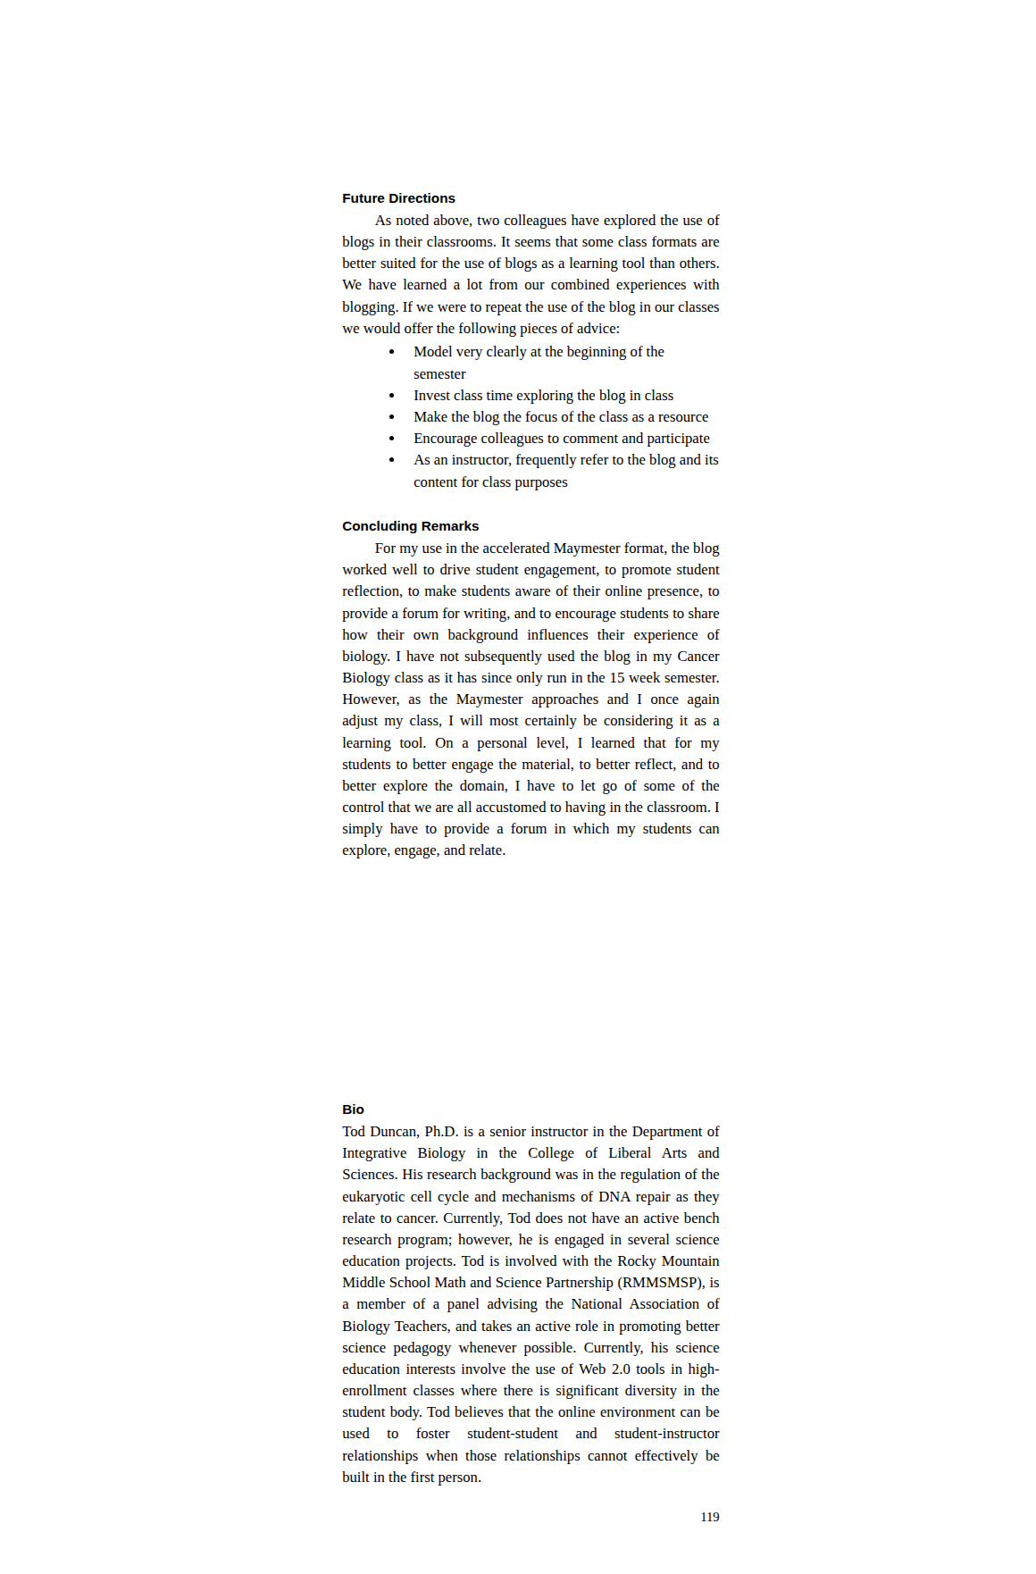Future Directions
As noted above, two colleagues have explored the use of blogs in their classrooms. It seems that some class formats are better suited for the use of blogs as a learning tool than others. We have learned a lot from our combined experiences with blogging. If we were to repeat the use of the blog in our classes we would offer the following pieces of advice:
Model very clearly at the beginning of the semester
Invest class time exploring the blog in class
Make the blog the focus of the class as a resource
Encourage colleagues to comment and participate
As an instructor, frequently refer to the blog and its content for class purposes
Concluding Remarks
For my use in the accelerated Maymester format, the blog worked well to drive student engagement, to promote student reflection, to make students aware of their online presence, to provide a forum for writing, and to encourage students to share how their own background influences their experience of biology. I have not subsequently used the blog in my Cancer Biology class as it has since only run in the 15 week semester. However, as the Maymester approaches and I once again adjust my class, I will most certainly be considering it as a learning tool. On a personal level, I learned that for my students to better engage the material, to better reflect, and to better explore the domain, I have to let go of some of the control that we are all accustomed to having in the classroom. I simply have to provide a forum in which my students can explore, engage, and relate.
Bio
Tod Duncan, Ph.D. is a senior instructor in the Department of Integrative Biology in the College of Liberal Arts and Sciences. His research background was in the regulation of the eukaryotic cell cycle and mechanisms of DNA repair as they relate to cancer. Currently, Tod does not have an active bench research program; however, he is engaged in several science education projects. Tod is involved with the Rocky Mountain Middle School Math and Science Partnership (RMMSMSP), is a member of a panel advising the National Association of Biology Teachers, and takes an active role in promoting better science pedagogy whenever possible. Currently, his science education interests involve the use of Web 2.0 tools in high-enrollment classes where there is significant diversity in the student body. Tod believes that the online environment can be used to foster student-student and student-instructor relationships when those relationships cannot effectively be built in the first person.
119